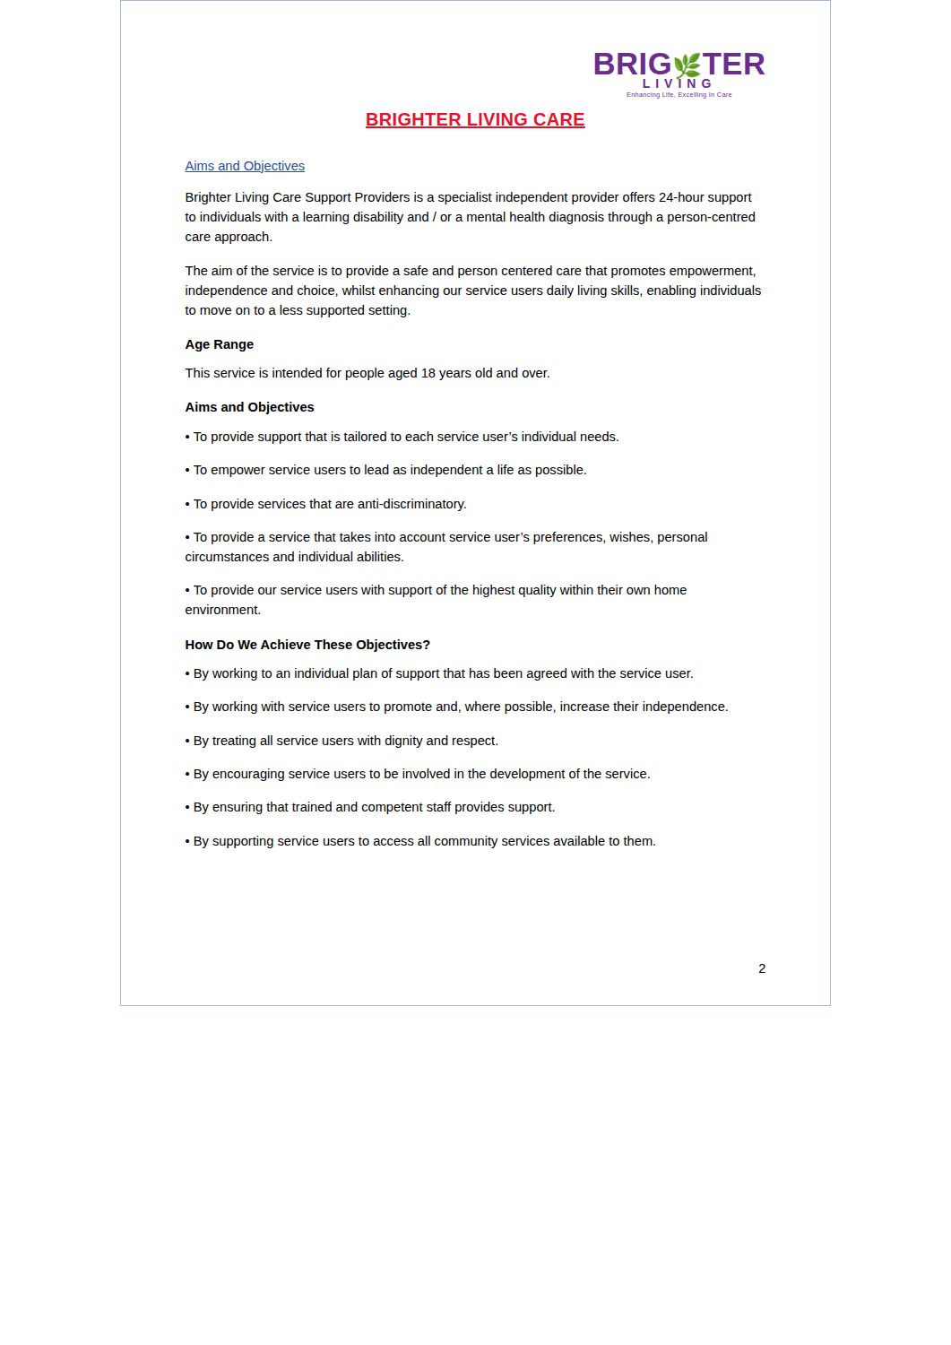BRIG🌿TER
LIVING
Enhancing Life, Excelling In Care
BRIGHTER LIVING CARE
Aims and Objectives
Brighter Living Care Support Providers is a specialist independent provider offers 24-hour support to individuals with a learning disability and / or a mental health diagnosis through a person-centred care approach.
The aim of the service is to provide a safe and person centered care that promotes empowerment, independence and choice, whilst enhancing our service users daily living skills, enabling individuals to move on to a less supported setting.
Age Range
This service is intended for people aged 18 years old and over.
Aims and Objectives
To provide support that is tailored to each service user’s individual needs.
To empower service users to lead as independent a life as possible.
To provide services that are anti-discriminatory.
To provide a service that takes into account service user’s preferences, wishes, personal circumstances and individual abilities.
To provide our service users with support of the highest quality within their own home environment.
How Do We Achieve These Objectives?
By working to an individual plan of support that has been agreed with the service user.
By working with service users to promote and, where possible, increase their independence.
By treating all service users with dignity and respect.
By encouraging service users to be involved in the development of the service.
By ensuring that trained and competent staff provides support.
By supporting service users to access all community services available to them.
2